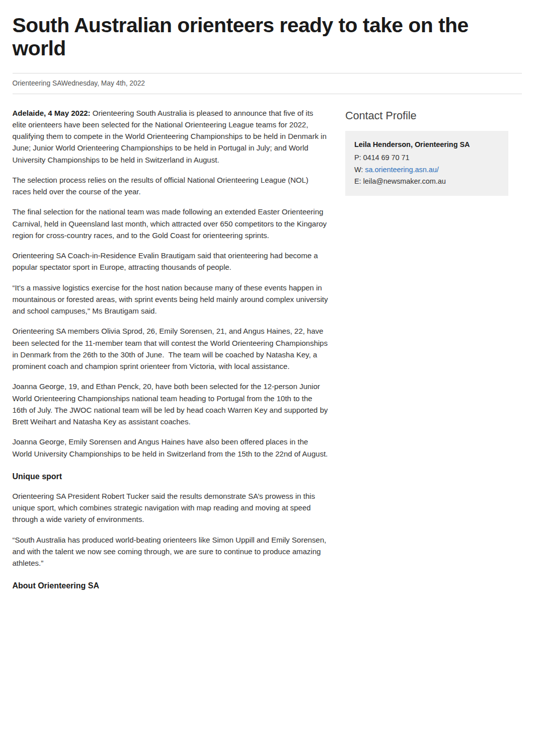South Australian orienteers ready to take on the world
Orienteering SAWednesday, May 4th, 2022
Adelaide, 4 May 2022: Orienteering South Australia is pleased to announce that five of its elite orienteers have been selected for the National Orienteering League teams for 2022, qualifying them to compete in the World Orienteering Championships to be held in Denmark in June; Junior World Orienteering Championships to be held in Portugal in July; and World University Championships to be held in Switzerland in August.
The selection process relies on the results of official National Orienteering League (NOL) races held over the course of the year.
The final selection for the national team was made following an extended Easter Orienteering Carnival, held in Queensland last month, which attracted over 650 competitors to the Kingaroy region for cross-country races, and to the Gold Coast for orienteering sprints.
Orienteering SA Coach-in-Residence Evalin Brautigam said that orienteering had become a popular spectator sport in Europe, attracting thousands of people.
“It’s a massive logistics exercise for the host nation because many of these events happen in mountainous or forested areas, with sprint events being held mainly around complex university and school campuses," Ms Brautigam said.
Orienteering SA members Olivia Sprod, 26, Emily Sorensen, 21, and Angus Haines, 22, have been selected for the 11-member team that will contest the World Orienteering Championships in Denmark from the 26th to the 30th of June. The team will be coached by Natasha Key, a prominent coach and champion sprint orienteer from Victoria, with local assistance.
Joanna George, 19, and Ethan Penck, 20, have both been selected for the 12-person Junior World Orienteering Championships national team heading to Portugal from the 10th to the 16th of July. The JWOC national team will be led by head coach Warren Key and supported by Brett Weihart and Natasha Key as assistant coaches.
Joanna George, Emily Sorensen and Angus Haines have also been offered places in the World University Championships to be held in Switzerland from the 15th to the 22nd of August.
Unique sport
Orienteering SA President Robert Tucker said the results demonstrate SA’s prowess in this unique sport, which combines strategic navigation with map reading and moving at speed through a wide variety of environments.
“South Australia has produced world-beating orienteers like Simon Uppill and Emily Sorensen, and with the talent we now see coming through, we are sure to continue to produce amazing athletes.”
About Orienteering SA
Contact Profile
Leila Henderson, Orienteering SA P: 0414 69 70 71
W: sa.orienteering.asn.au/
E: leila@newsmaker.com.au